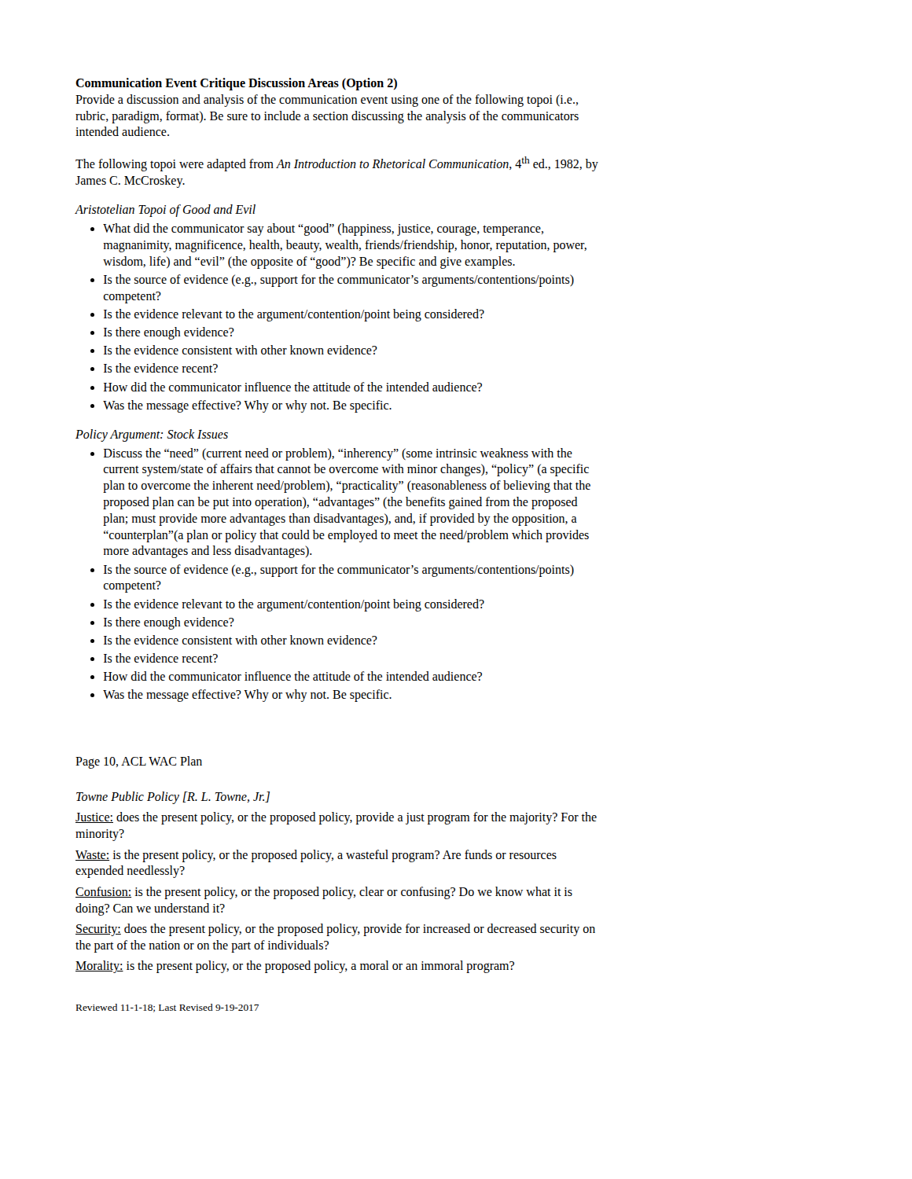Communication Event Critique Discussion Areas (Option 2)
Provide a discussion and analysis of the communication event using one of the following topoi (i.e., rubric, paradigm, format). Be sure to include a section discussing the analysis of the communicators intended audience.
The following topoi were adapted from An Introduction to Rhetorical Communication, 4th ed., 1982, by James C. McCroskey.
Aristotelian Topoi of Good and Evil
What did the communicator say about “good” (happiness, justice, courage, temperance, magnanimity, magnificence, health, beauty, wealth, friends/friendship, honor, reputation, power, wisdom, life) and “evil” (the opposite of “good”)? Be specific and give examples.
Is the source of evidence (e.g., support for the communicator’s arguments/contentions/points) competent?
Is the evidence relevant to the argument/contention/point being considered?
Is there enough evidence?
Is the evidence consistent with other known evidence?
Is the evidence recent?
How did the communicator influence the attitude of the intended audience?
Was the message effective? Why or why not. Be specific.
Policy Argument: Stock Issues
Discuss the “need” (current need or problem), “inherency” (some intrinsic weakness with the current system/state of affairs that cannot be overcome with minor changes), “policy” (a specific plan to overcome the inherent need/problem), “practicality” (reasonableness of believing that the proposed plan can be put into operation), “advantages” (the benefits gained from the proposed plan; must provide more advantages than disadvantages), and, if provided by the opposition, a “counterplan”(a plan or policy that could be employed to meet the need/problem which provides more advantages and less disadvantages).
Is the source of evidence (e.g., support for the communicator’s arguments/contentions/points) competent?
Is the evidence relevant to the argument/contention/point being considered?
Is there enough evidence?
Is the evidence consistent with other known evidence?
Is the evidence recent?
How did the communicator influence the attitude of the intended audience?
Was the message effective? Why or why not. Be specific.
Page 10, ACL WAC Plan
Towne Public Policy [R. L. Towne, Jr.]
Justice: does the present policy, or the proposed policy, provide a just program for the majority? For the minority?
Waste: is the present policy, or the proposed policy, a wasteful program? Are funds or resources expended needlessly?
Confusion: is the present policy, or the proposed policy, clear or confusing? Do we know what it is doing? Can we understand it?
Security: does the present policy, or the proposed policy, provide for increased or decreased security on the part of the nation or on the part of individuals?
Morality: is the present policy, or the proposed policy, a moral or an immoral program?
Reviewed 11-1-18; Last Revised 9-19-2017